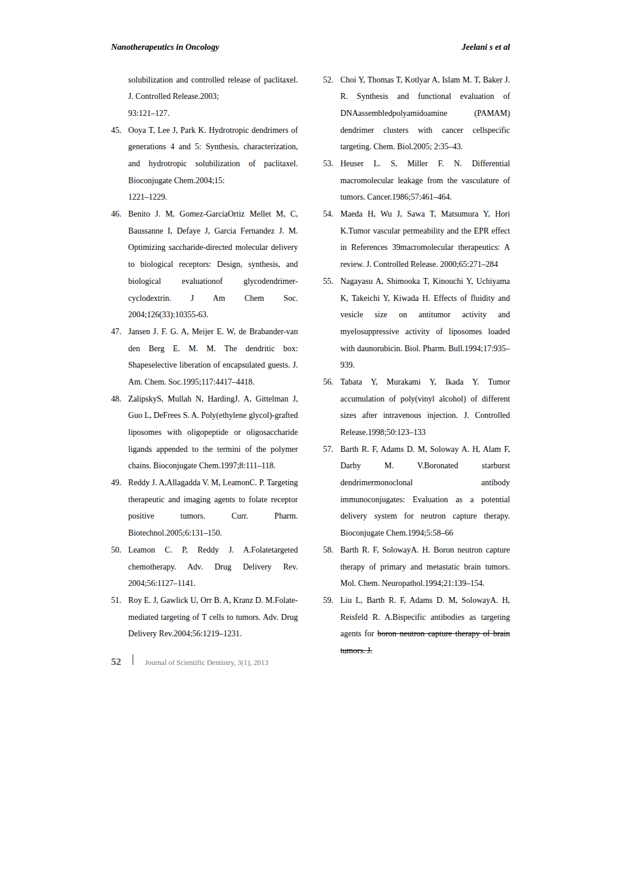Nanotherapeutics in Oncology
Jeelani s et al
solubilization and controlled release of paclitaxel. J. Controlled Release.2003;
93:121–127.
45. Ooya T, Lee J, Park K. Hydrotropic dendrimers of generations 4 and 5: Synthesis, characterization, and hydrotropic solubilization of paclitaxel. Bioconjugate Chem.2004;15: 1221–1229.
46. Benito J. M, Gomez-GarciaOrtiz Mellet M, C, Baussanne I, Defaye J, Garcia Fernandez J. M. Optimizing saccharide-directed molecular delivery to biological receptors: Design, synthesis, and biological evaluationof glycodendrimer-cyclodextrin. J Am Chem Soc. 2004;126(33):10355-63.
47. Jansen J. F. G. A, Meijer E. W, de Brabander-van den Berg E. M. M. The dendritic box: Shapeselective liberation of encapsulated guests. J. Am. Chem. Soc.1995;117:4417–4418.
48. ZalipskyS, Mullah N, HardingJ. A, Gittelman J, Guo L, DeFrees S. A. Poly(ethylene glycol)-grafted liposomes with oligopeptide or oligosaccharide ligands appended to the termini of the polymer chains. Bioconjugate Chem.1997;8:111–118.
49. Reddy J. A,Allagadda V. M, LeamonC. P. Targeting therapeutic and imaging agents to folate receptor positive tumors. Curr. Pharm. Biotechnol.2005;6:131–150.
50. Leamon C. P, Reddy J. A.Folatetargeted chemotherapy. Adv. Drug Delivery Rev. 2004;56:1127–1141.
51. Roy E. J, Gawlick U, Orr B. A, Kranz D. M.Folate-mediated targeting of T cells to tumors. Adv. Drug Delivery Rev.2004;56:1219–1231.
52. Choi Y, Thomas T, Kotlyar A, Islam M. T, Baker J. R. Synthesis and functional evaluation of DNAassembledpolyamidoamine (PAMAM) dendrimer clusters with cancer cellspecific targeting. Chem. Biol.2005; 2:35–43.
53. Heuser L. S, Miller F. N. Differential macromolecular leakage from the vasculature of tumors. Cancer.1986;57:461–464.
54. Maeda H, Wu J, Sawa T, Matsumura Y, Hori K.Tumor vascular permeability and the EPR effect in References 39macromolecular therapeutics: A review. J. Controlled Release. 2000;65:271–284
55. Nagayasu A, Shimooka T, Kinouchi Y, Uchiyama K, Takeichi Y, Kiwada H. Effects of fluidity and vesicle size on antitumor activity and myelosuppressive activity of liposomes loaded with daunorubicin. Biol. Pharm. Bull.1994;17:935–939.
56. Tabata Y, Murakami Y, Ikada Y. Tumor accumulation of poly(vinyl alcohol) of different sizes after intravenous injection. J. Controlled Release.1998;50:123–133
57. Barth R. F, Adams D. M, Soloway A. H, Alam F, Darby M. V.Boronated starburst dendrimermonoclonal antibody immunoconjugates: Evaluation as a potential delivery system for neutron capture therapy. Bioconjugate Chem.1994;5:58–66
58. Barth R. F, SolowayA. H. Boron neutron capture therapy of primary and metastatic brain tumors. Mol. Chem. Neuropathol.1994;21:139–154.
59. Liu L, Barth R. F, Adams D. M, SolowayA. H, Reisfeld R. A.Bispecific antibodies as targeting agents for boron neutron capture therapy of brain tumors. J.
52 Journal of Scientific Dentistry, 3(1), 2013